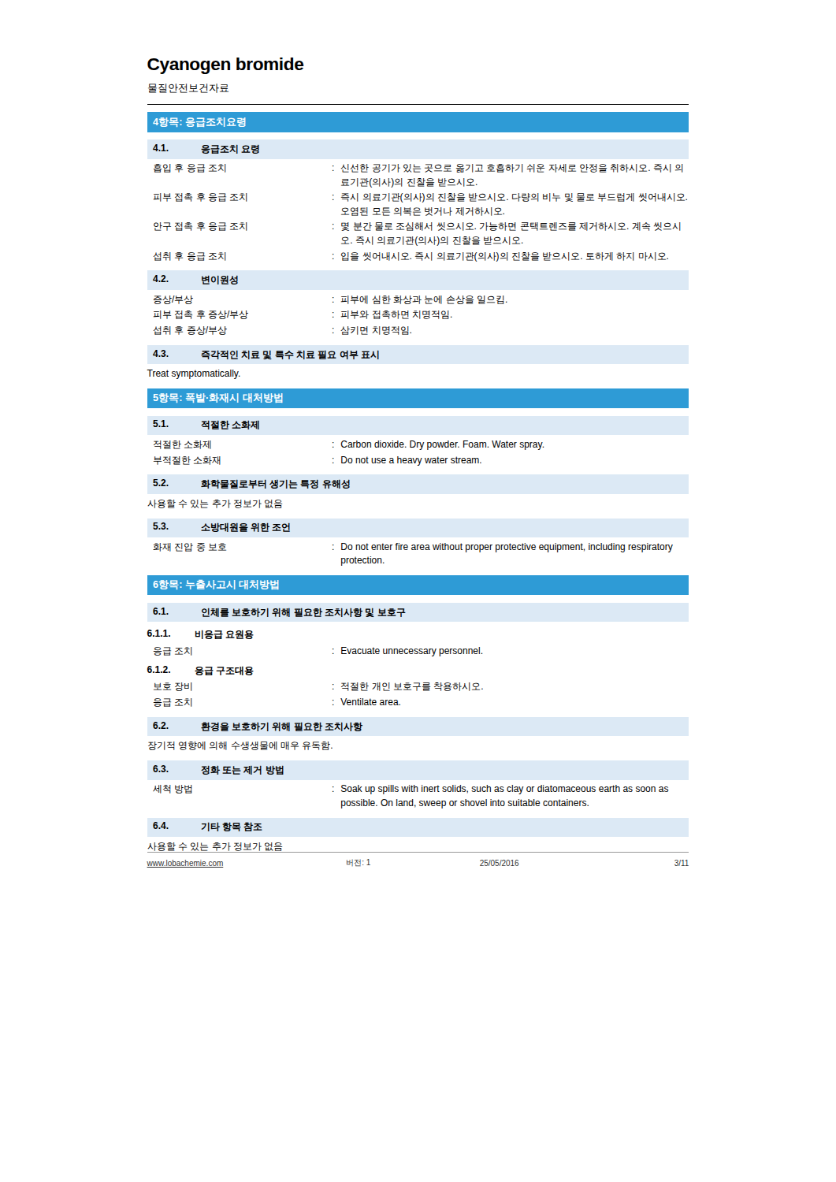Cyanogen bromide
물질안전보건자료
4항목: 응급조치요령
4.1. 응급조치 요령
흡입 후 응급 조치
:
신선한 공기가 있는 곳으로 옮기고 호흡하기 쉬운 자세로 안정을 취하시오. 즉시 의료기관(의사)의 진찰을 받으시오.
피부 접촉 후 응급 조치
:
즉시 의료기관(의사)의 진찰을 받으시오. 다량의 비누 및 물로 부드럽게 씻어내시오. 오염된 모든 의복은 벗거나 제거하시오.
안구 접촉 후 응급 조치
:
몇 분간 물로 조심해서 씻으시오. 가능하면 콘택트렌즈를 제거하시오. 계속 씻으시오. 즉시 의료기관(의사)의 진찰을 받으시오.
섭취 후 응급 조치
:
입을 씻어내시오. 즉시 의료기관(의사)의 진찰을 받으시오. 토하게 하지 마시오.
4.2. 변이원성
증상/부상
:
피부에 심한 화상과 눈에 손상을 일으킴.
피부 접촉 후 증상/부상
:
피부와 접촉하면 치명적임.
섭취 후 증상/부상
:
삼키면 치명적임.
4.3. 즉각적인 치료 및 특수 치료 필요 여부 표시
Treat symptomatically.
5항목: 폭발·화재시 대처방법
5.1. 적절한 소화제
적절한 소화제
:
Carbon dioxide. Dry powder. Foam. Water spray.
부적절한 소화재
:
Do not use a heavy water stream.
5.2. 화학물질로부터 생기는 특정 유해성
사용할 수 있는 추가 정보가 없음
5.3. 소방대원을 위한 조언
화재 진압 중 보호
:
Do not enter fire area without proper protective equipment, including respiratory protection.
6항목: 누출사고시 대처방법
6.1. 인체를 보호하기 위해 필요한 조치사항 및 보호구
6.1.1. 비응급 요원용
응급 조치
:
Evacuate unnecessary personnel.
6.1.2. 응급 구조대용
보호 장비
:
적절한 개인 보호구를 착용하시오.
응급 조치
:
Ventilate area.
6.2. 환경을 보호하기 위해 필요한 조치사항
장기적 영향에 의해 수생생물에 매우 유독함.
6.3. 정화 또는 제거 방법
세척 방법
:
Soak up spills with inert solids, such as clay or diatomaceous earth as soon as possible. On land, sweep or shovel into suitable containers.
6.4. 기타 항목 참조
사용할 수 있는 추가 정보가 없음
www.lobachemie.com
버전: 1
25/05/2016
3/11